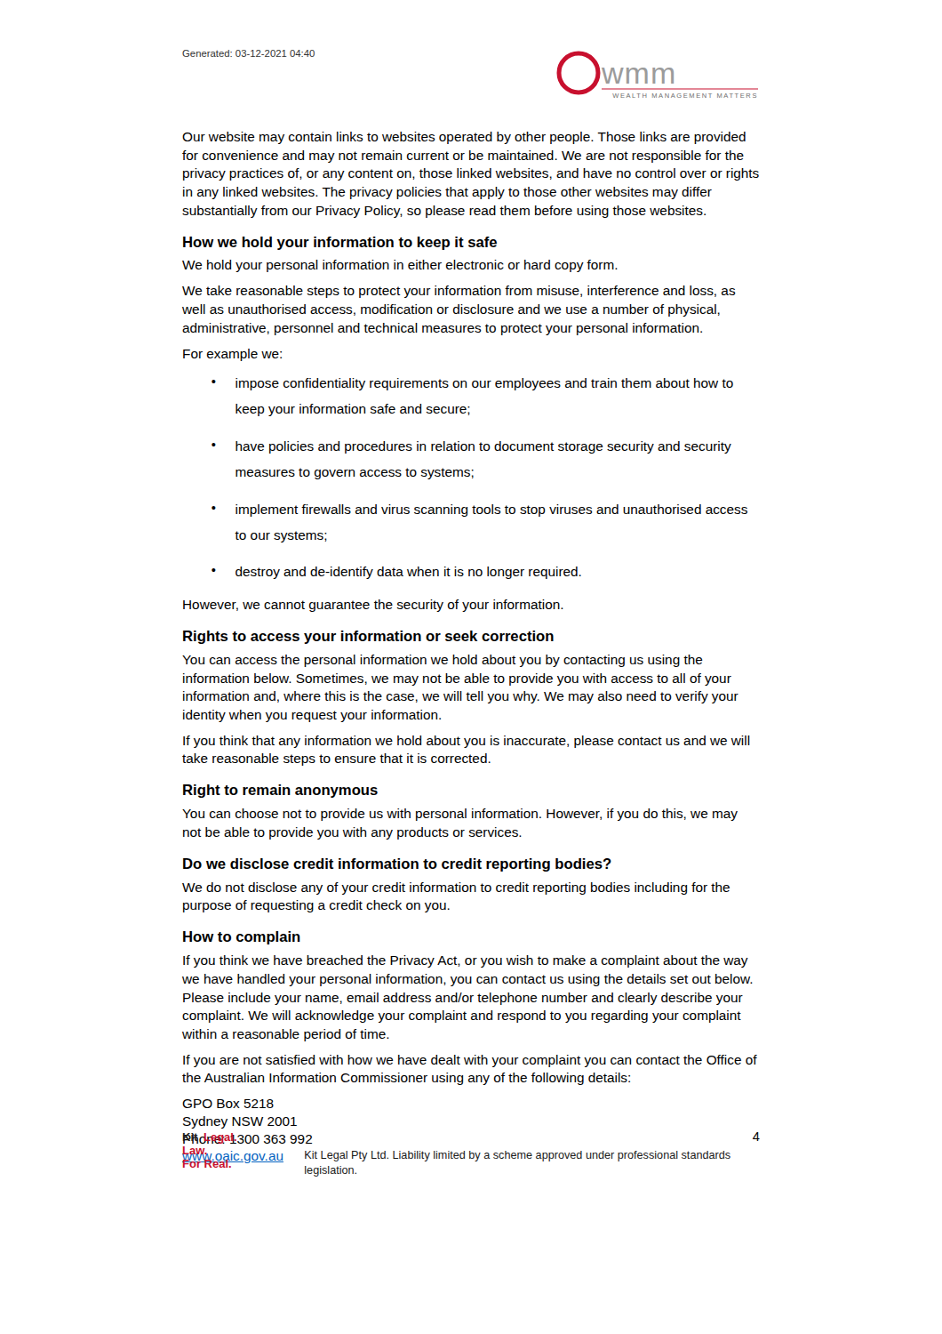Generated: 03-12-2021 04:40
wmm WEALTH MANAGEMENT MATTERS
Our website may contain links to websites operated by other people. Those links are provided for convenience and may not remain current or be maintained. We are not responsible for the privacy practices of, or any content on, those linked websites, and have no control over or rights in any linked websites. The privacy policies that apply to those other websites may differ substantially from our Privacy Policy, so please read them before using those websites.
How we hold your information to keep it safe
We hold your personal information in either electronic or hard copy form.
We take reasonable steps to protect your information from misuse, interference and loss, as well as unauthorised access, modification or disclosure and we use a number of physical, administrative, personnel and technical measures to protect your personal information.
For example we:
impose confidentiality requirements on our employees and train them about how to keep your information safe and secure;
have policies and procedures in relation to document storage security and security measures to govern access to systems;
implement firewalls and virus scanning tools to stop viruses and unauthorised access to our systems;
destroy and de-identify data when it is no longer required.
However, we cannot guarantee the security of your information.
Rights to access your information or seek correction
You can access the personal information we hold about you by contacting us using the information below. Sometimes, we may not be able to provide you with access to all of your information and, where this is the case, we will tell you why. We may also need to verify your identity when you request your information.
If you think that any information we hold about you is inaccurate, please contact us and we will take reasonable steps to ensure that it is corrected.
Right to remain anonymous
You can choose not to provide us with personal information. However, if you do this, we may not be able to provide you with any products or services.
Do we disclose credit information to credit reporting bodies?
We do not disclose any of your credit information to credit reporting bodies including for the purpose of requesting a credit check on you.
How to complain
If you think we have breached the Privacy Act, or you wish to make a complaint about the way we have handled your personal information, you can contact us using the details set out below. Please include your name, email address and/or telephone number and clearly describe your complaint. We will acknowledge your complaint and respond to you regarding your complaint within a reasonable period of time.
If you are not satisfied with how we have dealt with your complaint you can contact the Office of the Australian Information Commissioner using any of the following details:
GPO Box 5218
Sydney NSW 2001
Phone: 1300 363 992
www.oaic.gov.au
4
Kit Legal. Law. For Real.
Kit Legal Pty Ltd. Liability limited by a scheme approved under professional standards legislation.